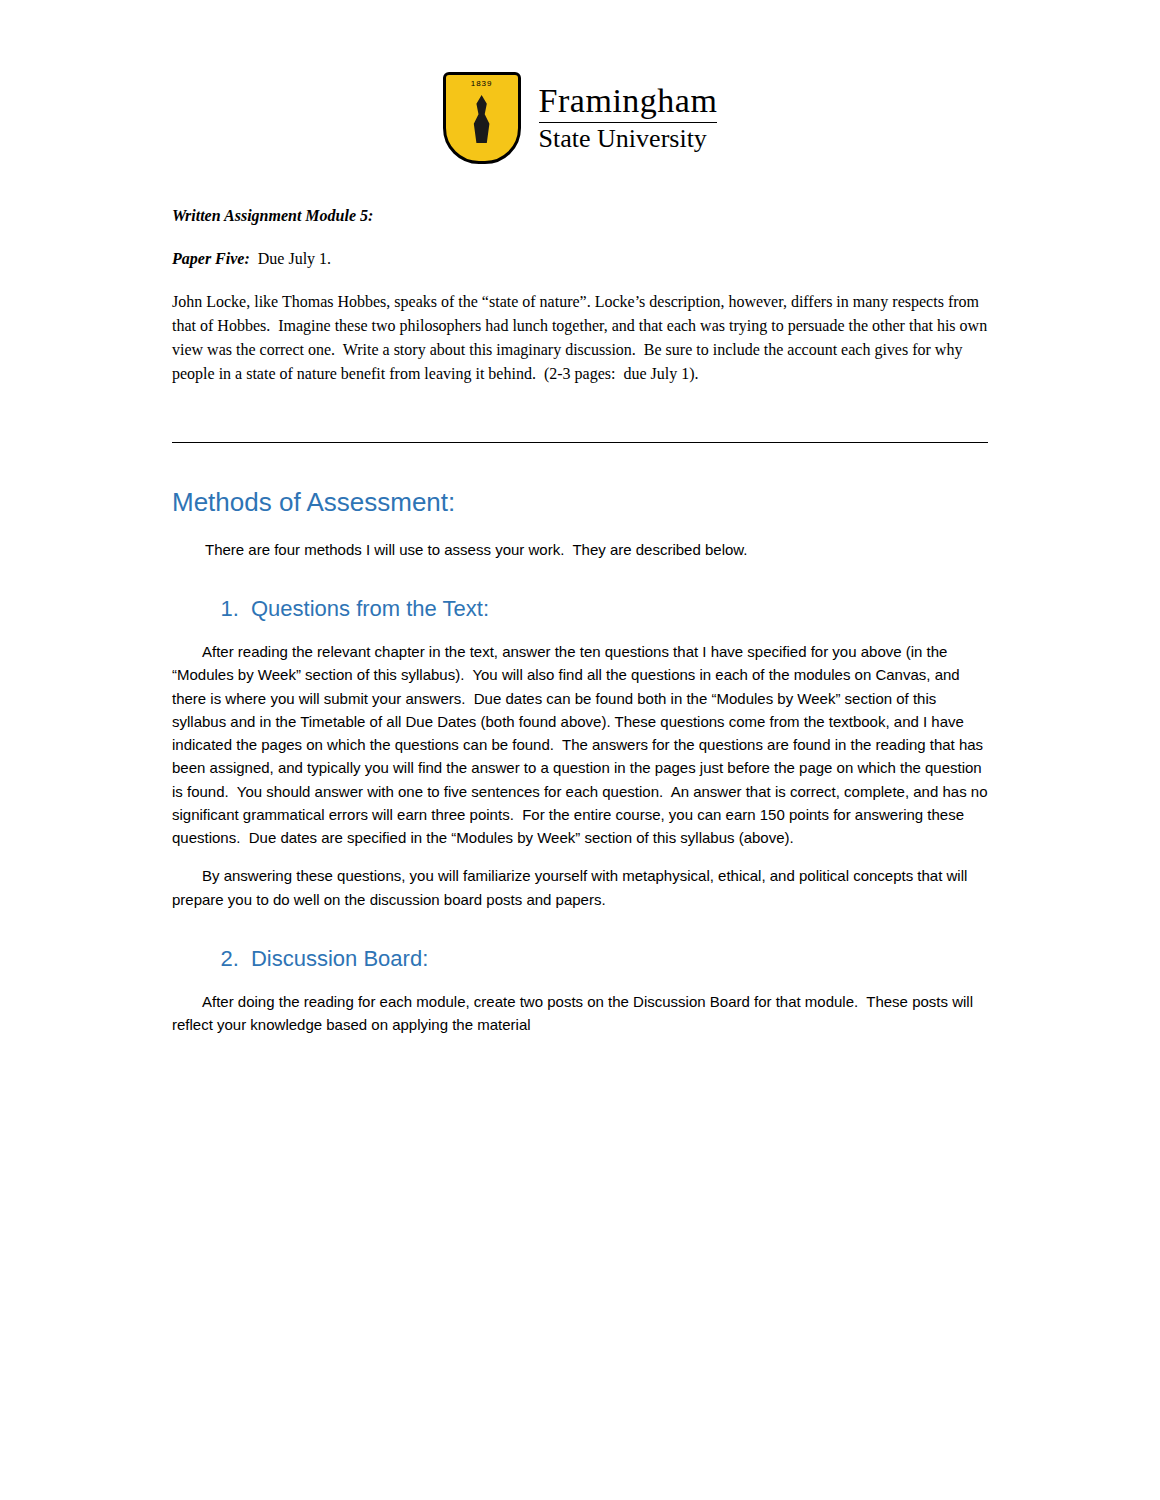1839
Framingham
State University
Written Assignment Module 5:
Paper Five: Due July 1.
John Locke, like Thomas Hobbes, speaks of the “state of nature”. Locke’s description, however, differs in many respects from that of Hobbes. Imagine these two philosophers had lunch together, and that each was trying to persuade the other that his own view was the correct one. Write a story about this imaginary discussion. Be sure to include the account each gives for why people in a state of nature benefit from leaving it behind. (2-3 pages: due July 1).
Methods of Assessment:
There are four methods I will use to assess your work. They are described below.
1. Questions from the Text:
After reading the relevant chapter in the text, answer the ten questions that I have specified for you above (in the “Modules by Week” section of this syllabus). You will also find all the questions in each of the modules on Canvas, and there is where you will submit your answers. Due dates can be found both in the “Modules by Week” section of this syllabus and in the Timetable of all Due Dates (both found above). These questions come from the textbook, and I have indicated the pages on which the questions can be found. The answers for the questions are found in the reading that has been assigned, and typically you will find the answer to a question in the pages just before the page on which the question is found. You should answer with one to five sentences for each question. An answer that is correct, complete, and has no significant grammatical errors will earn three points. For the entire course, you can earn 150 points for answering these questions. Due dates are specified in the “Modules by Week” section of this syllabus (above).
By answering these questions, you will familiarize yourself with metaphysical, ethical, and political concepts that will prepare you to do well on the discussion board posts and papers.
2. Discussion Board:
After doing the reading for each module, create two posts on the Discussion Board for that module. These posts will reflect your knowledge based on applying the material